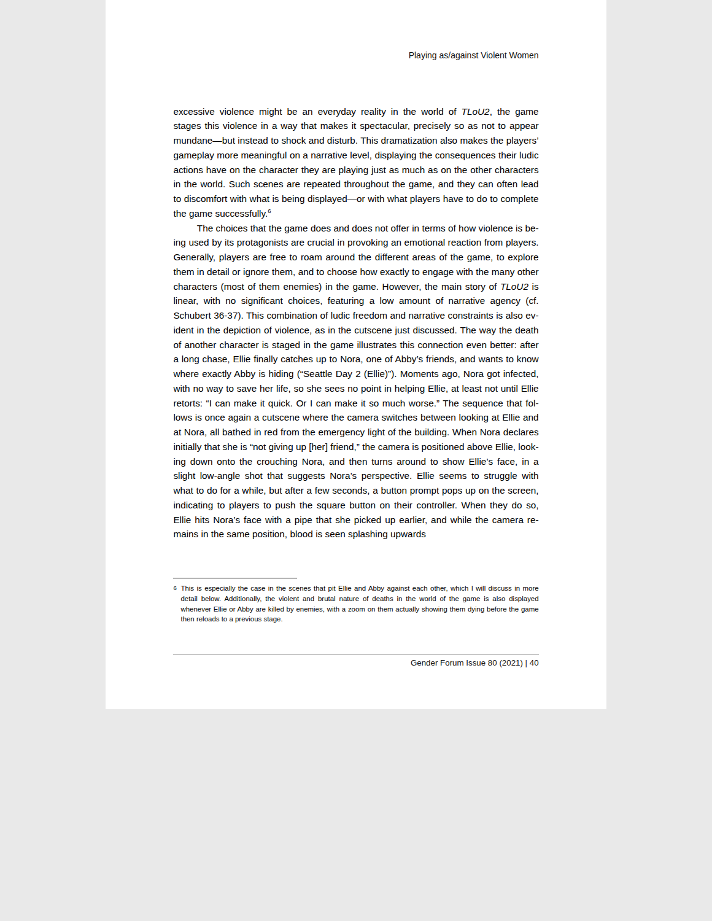Playing as/against Violent Women
excessive violence might be an everyday reality in the world of TLoU2, the game stages this violence in a way that makes it spectacular, precisely so as not to appear mundane—but instead to shock and disturb. This dramatization also makes the players’ gameplay more meaningful on a narrative level, displaying the consequences their ludic actions have on the character they are playing just as much as on the other characters in the world. Such scenes are repeated throughout the game, and they can often lead to discomfort with what is being displayed—or with what players have to do to complete the game successfully.6
The choices that the game does and does not offer in terms of how violence is being used by its protagonists are crucial in provoking an emotional reaction from players. Generally, players are free to roam around the different areas of the game, to explore them in detail or ignore them, and to choose how exactly to engage with the many other characters (most of them enemies) in the game. However, the main story of TLoU2 is linear, with no significant choices, featuring a low amount of narrative agency (cf. Schubert 36-37). This combination of ludic freedom and narrative constraints is also evident in the depiction of violence, as in the cutscene just discussed. The way the death of another character is staged in the game illustrates this connection even better: after a long chase, Ellie finally catches up to Nora, one of Abby’s friends, and wants to know where exactly Abby is hiding (“Seattle Day 2 (Ellie)”). Moments ago, Nora got infected, with no way to save her life, so she sees no point in helping Ellie, at least not until Ellie retorts: “I can make it quick. Or I can make it so much worse.” The sequence that follows is once again a cutscene where the camera switches between looking at Ellie and at Nora, all bathed in red from the emergency light of the building. When Nora declares initially that she is “not giving up [her] friend,” the camera is positioned above Ellie, looking down onto the crouching Nora, and then turns around to show Ellie’s face, in a slight low-angle shot that suggests Nora’s perspective. Ellie seems to struggle with what to do for a while, but after a few seconds, a button prompt pops up on the screen, indicating to players to push the square button on their controller. When they do so, Ellie hits Nora’s face with a pipe that she picked up earlier, and while the camera remains in the same position, blood is seen splashing upwards
6
This is especially the case in the scenes that pit Ellie and Abby against each other, which I will discuss in more detail below. Additionally, the violent and brutal nature of deaths in the world of the game is also displayed whenever Ellie or Abby are killed by enemies, with a zoom on them actually showing them dying before the game then reloads to a previous stage.
Gender Forum Issue 80 (2021) | 40